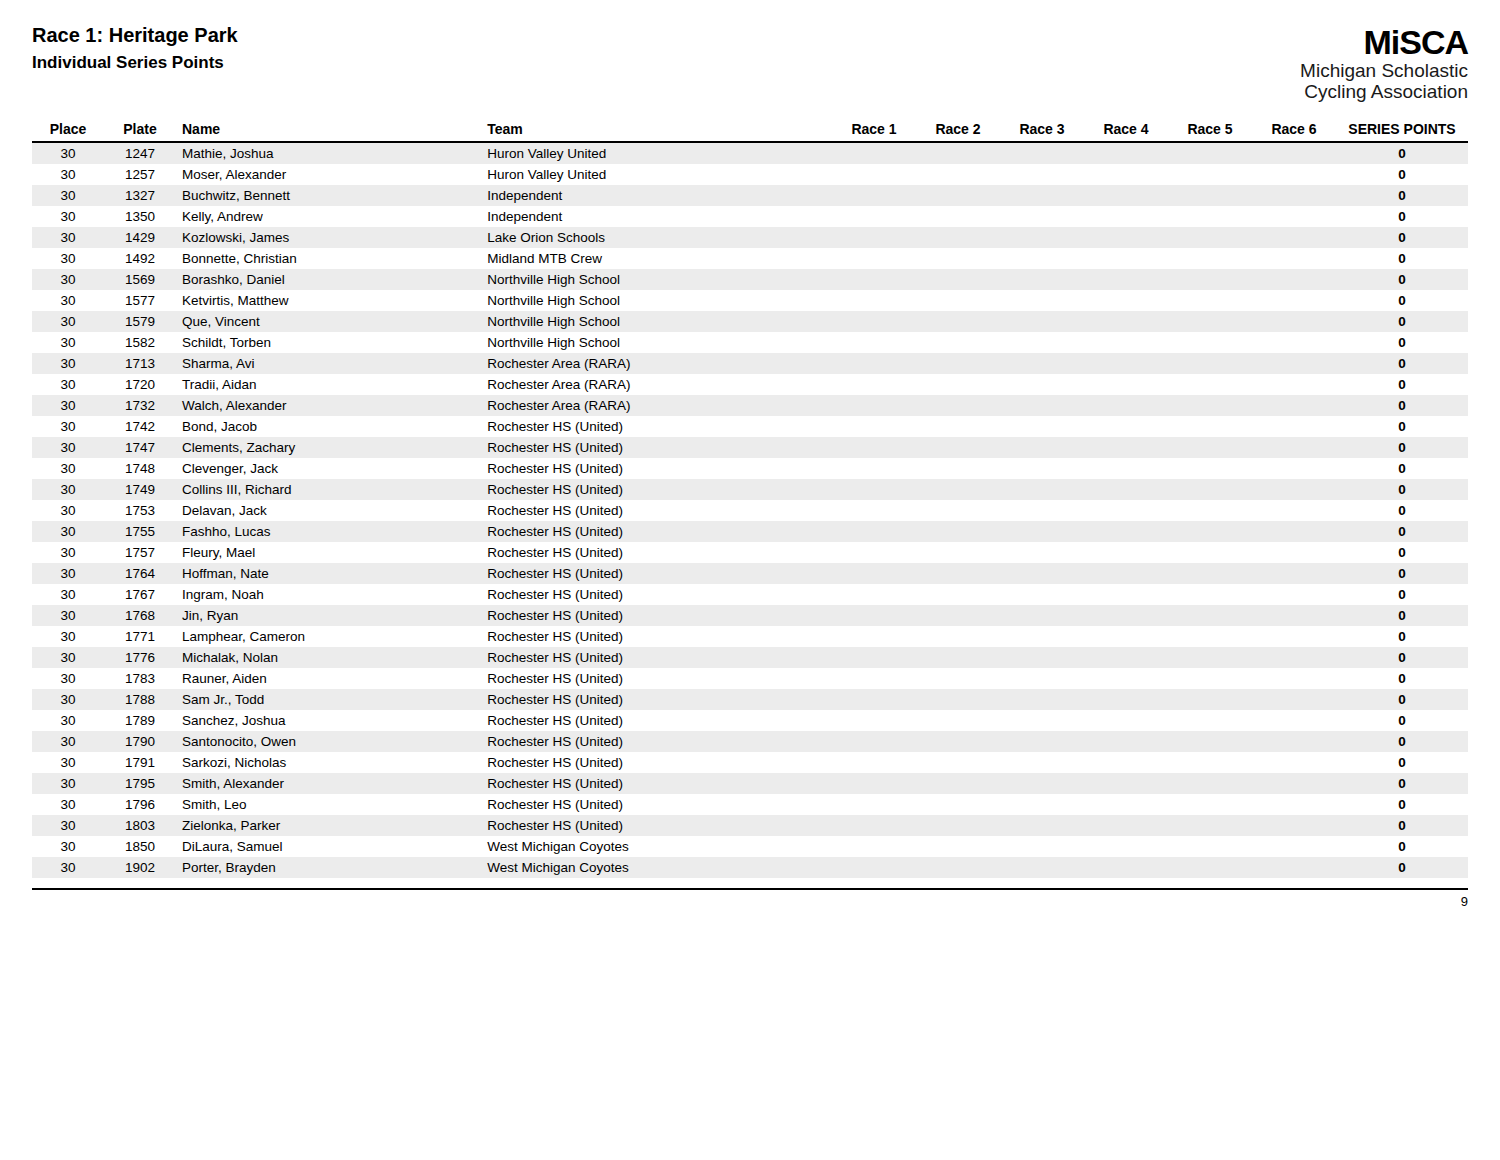Race 1: Heritage Park
Individual Series Points
MiSCA
Michigan Scholastic
Cycling Association
| Place | Plate | Name | Team | Race 1 | Race 2 | Race 3 | Race 4 | Race 5 | Race 6 | SERIES POINTS |
| --- | --- | --- | --- | --- | --- | --- | --- | --- | --- | --- |
| 30 | 1247 | Mathie, Joshua | Huron Valley United | | | | | | | 0 |
| 30 | 1257 | Moser, Alexander | Huron Valley United | | | | | | | 0 |
| 30 | 1327 | Buchwitz, Bennett | Independent | | | | | | | 0 |
| 30 | 1350 | Kelly, Andrew | Independent | | | | | | | 0 |
| 30 | 1429 | Kozlowski, James | Lake Orion Schools | | | | | | | 0 |
| 30 | 1492 | Bonnette, Christian | Midland MTB Crew | | | | | | | 0 |
| 30 | 1569 | Borashko, Daniel | Northville High School | | | | | | | 0 |
| 30 | 1577 | Ketvirtis, Matthew | Northville High School | | | | | | | 0 |
| 30 | 1579 | Que, Vincent | Northville High School | | | | | | | 0 |
| 30 | 1582 | Schildt, Torben | Northville High School | | | | | | | 0 |
| 30 | 1713 | Sharma, Avi | Rochester Area (RARA) | | | | | | | 0 |
| 30 | 1720 | Tradii, Aidan | Rochester Area (RARA) | | | | | | | 0 |
| 30 | 1732 | Walch, Alexander | Rochester Area (RARA) | | | | | | | 0 |
| 30 | 1742 | Bond, Jacob | Rochester HS (United) | | | | | | | 0 |
| 30 | 1747 | Clements, Zachary | Rochester HS (United) | | | | | | | 0 |
| 30 | 1748 | Clevenger, Jack | Rochester HS (United) | | | | | | | 0 |
| 30 | 1749 | Collins III, Richard | Rochester HS (United) | | | | | | | 0 |
| 30 | 1753 | Delavan, Jack | Rochester HS (United) | | | | | | | 0 |
| 30 | 1755 | Fashho, Lucas | Rochester HS (United) | | | | | | | 0 |
| 30 | 1757 | Fleury, Mael | Rochester HS (United) | | | | | | | 0 |
| 30 | 1764 | Hoffman, Nate | Rochester HS (United) | | | | | | | 0 |
| 30 | 1767 | Ingram, Noah | Rochester HS (United) | | | | | | | 0 |
| 30 | 1768 | Jin, Ryan | Rochester HS (United) | | | | | | | 0 |
| 30 | 1771 | Lamphear, Cameron | Rochester HS (United) | | | | | | | 0 |
| 30 | 1776 | Michalak, Nolan | Rochester HS (United) | | | | | | | 0 |
| 30 | 1783 | Rauner, Aiden | Rochester HS (United) | | | | | | | 0 |
| 30 | 1788 | Sam Jr., Todd | Rochester HS (United) | | | | | | | 0 |
| 30 | 1789 | Sanchez, Joshua | Rochester HS (United) | | | | | | | 0 |
| 30 | 1790 | Santonocito, Owen | Rochester HS (United) | | | | | | | 0 |
| 30 | 1791 | Sarkozi, Nicholas | Rochester HS (United) | | | | | | | 0 |
| 30 | 1795 | Smith, Alexander | Rochester HS (United) | | | | | | | 0 |
| 30 | 1796 | Smith, Leo | Rochester HS (United) | | | | | | | 0 |
| 30 | 1803 | Zielonka, Parker | Rochester HS (United) | | | | | | | 0 |
| 30 | 1850 | DiLaura, Samuel | West Michigan Coyotes | | | | | | | 0 |
| 30 | 1902 | Porter, Brayden | West Michigan Coyotes | | | | | | | 0 |
9